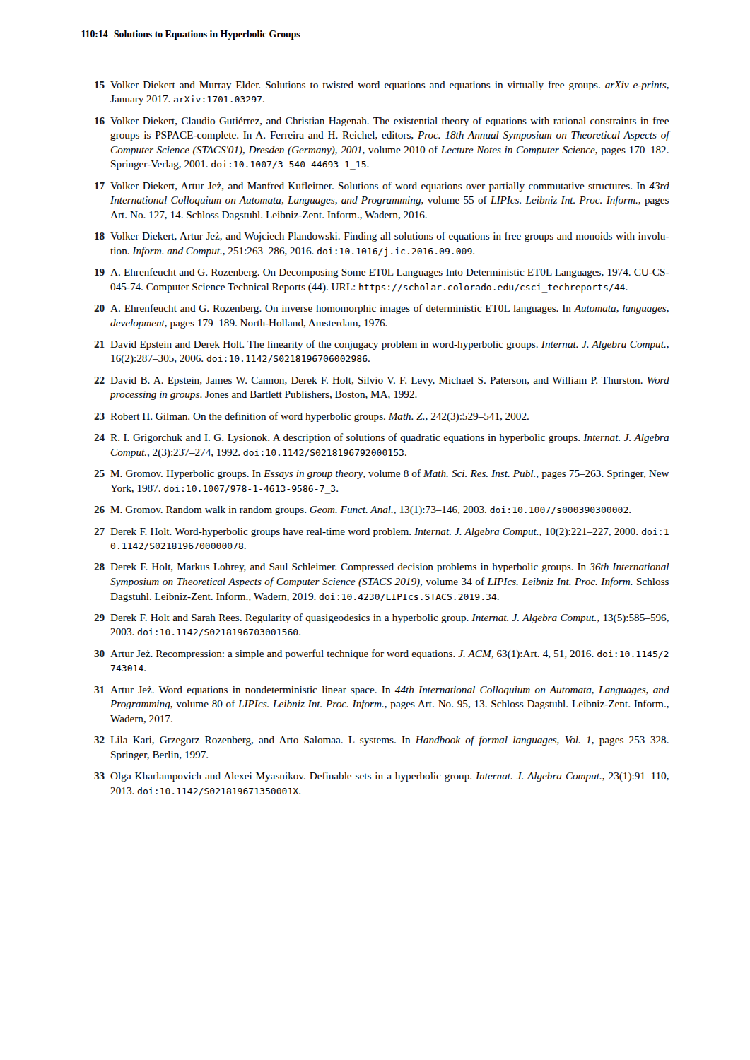110:14 Solutions to Equations in Hyperbolic Groups
15 Volker Diekert and Murray Elder. Solutions to twisted word equations and equations in virtually free groups. arXiv e-prints, January 2017. arXiv:1701.03297.
16 Volker Diekert, Claudio Gutiérrez, and Christian Hagenah. The existential theory of equations with rational constraints in free groups is PSPACE-complete. In A. Ferreira and H. Reichel, editors, Proc. 18th Annual Symposium on Theoretical Aspects of Computer Science (STACS'01), Dresden (Germany), 2001, volume 2010 of Lecture Notes in Computer Science, pages 170–182. Springer-Verlag, 2001. doi:10.1007/3-540-44693-1_15.
17 Volker Diekert, Artur Jeż, and Manfred Kufleitner. Solutions of word equations over partially commutative structures. In 43rd International Colloquium on Automata, Languages, and Programming, volume 55 of LIPIcs. Leibniz Int. Proc. Inform., pages Art. No. 127, 14. Schloss Dagstuhl. Leibniz-Zent. Inform., Wadern, 2016.
18 Volker Diekert, Artur Jeż, and Wojciech Plandowski. Finding all solutions of equations in free groups and monoids with involution. Inform. and Comput., 251:263–286, 2016. doi:10.1016/j.ic.2016.09.009.
19 A. Ehrenfeucht and G. Rozenberg. On Decomposing Some ET0L Languages Into Deterministic ET0L Languages, 1974. CU-CS-045-74. Computer Science Technical Reports (44). URL: https://scholar.colorado.edu/csci_techreports/44.
20 A. Ehrenfeucht and G. Rozenberg. On inverse homomorphic images of deterministic ET0L languages. In Automata, languages, development, pages 179–189. North-Holland, Amsterdam, 1976.
21 David Epstein and Derek Holt. The linearity of the conjugacy problem in word-hyperbolic groups. Internat. J. Algebra Comput., 16(2):287–305, 2006. doi:10.1142/S0218196706002986.
22 David B. A. Epstein, James W. Cannon, Derek F. Holt, Silvio V. F. Levy, Michael S. Paterson, and William P. Thurston. Word processing in groups. Jones and Bartlett Publishers, Boston, MA, 1992.
23 Robert H. Gilman. On the definition of word hyperbolic groups. Math. Z., 242(3):529–541, 2002.
24 R. I. Grigorchuk and I. G. Lysionok. A description of solutions of quadratic equations in hyperbolic groups. Internat. J. Algebra Comput., 2(3):237–274, 1992. doi:10.1142/S0218196792000153.
25 M. Gromov. Hyperbolic groups. In Essays in group theory, volume 8 of Math. Sci. Res. Inst. Publ., pages 75–263. Springer, New York, 1987. doi:10.1007/978-1-4613-9586-7_3.
26 M. Gromov. Random walk in random groups. Geom. Funct. Anal., 13(1):73–146, 2003. doi:10.1007/s000390300002.
27 Derek F. Holt. Word-hyperbolic groups have real-time word problem. Internat. J. Algebra Comput., 10(2):221–227, 2000. doi:10.1142/S0218196700000078.
28 Derek F. Holt, Markus Lohrey, and Saul Schleimer. Compressed decision problems in hyperbolic groups. In 36th International Symposium on Theoretical Aspects of Computer Science (STACS 2019), volume 34 of LIPIcs. Leibniz Int. Proc. Inform. Schloss Dagstuhl. Leibniz-Zent. Inform., Wadern, 2019. doi:10.4230/LIPIcs.STACS.2019.34.
29 Derek F. Holt and Sarah Rees. Regularity of quasigeodesics in a hyperbolic group. Internat. J. Algebra Comput., 13(5):585–596, 2003. doi:10.1142/S0218196703001560.
30 Artur Jeż. Recompression: a simple and powerful technique for word equations. J. ACM, 63(1):Art. 4, 51, 2016. doi:10.1145/2743014.
31 Artur Jeż. Word equations in nondeterministic linear space. In 44th International Colloquium on Automata, Languages, and Programming, volume 80 of LIPIcs. Leibniz Int. Proc. Inform., pages Art. No. 95, 13. Schloss Dagstuhl. Leibniz-Zent. Inform., Wadern, 2017.
32 Lila Kari, Grzegorz Rozenberg, and Arto Salomaa. L systems. In Handbook of formal languages, Vol. 1, pages 253–328. Springer, Berlin, 1997.
33 Olga Kharlampovich and Alexei Myasnikov. Definable sets in a hyperbolic group. Internat. J. Algebra Comput., 23(1):91–110, 2013. doi:10.1142/S021819671350001X.